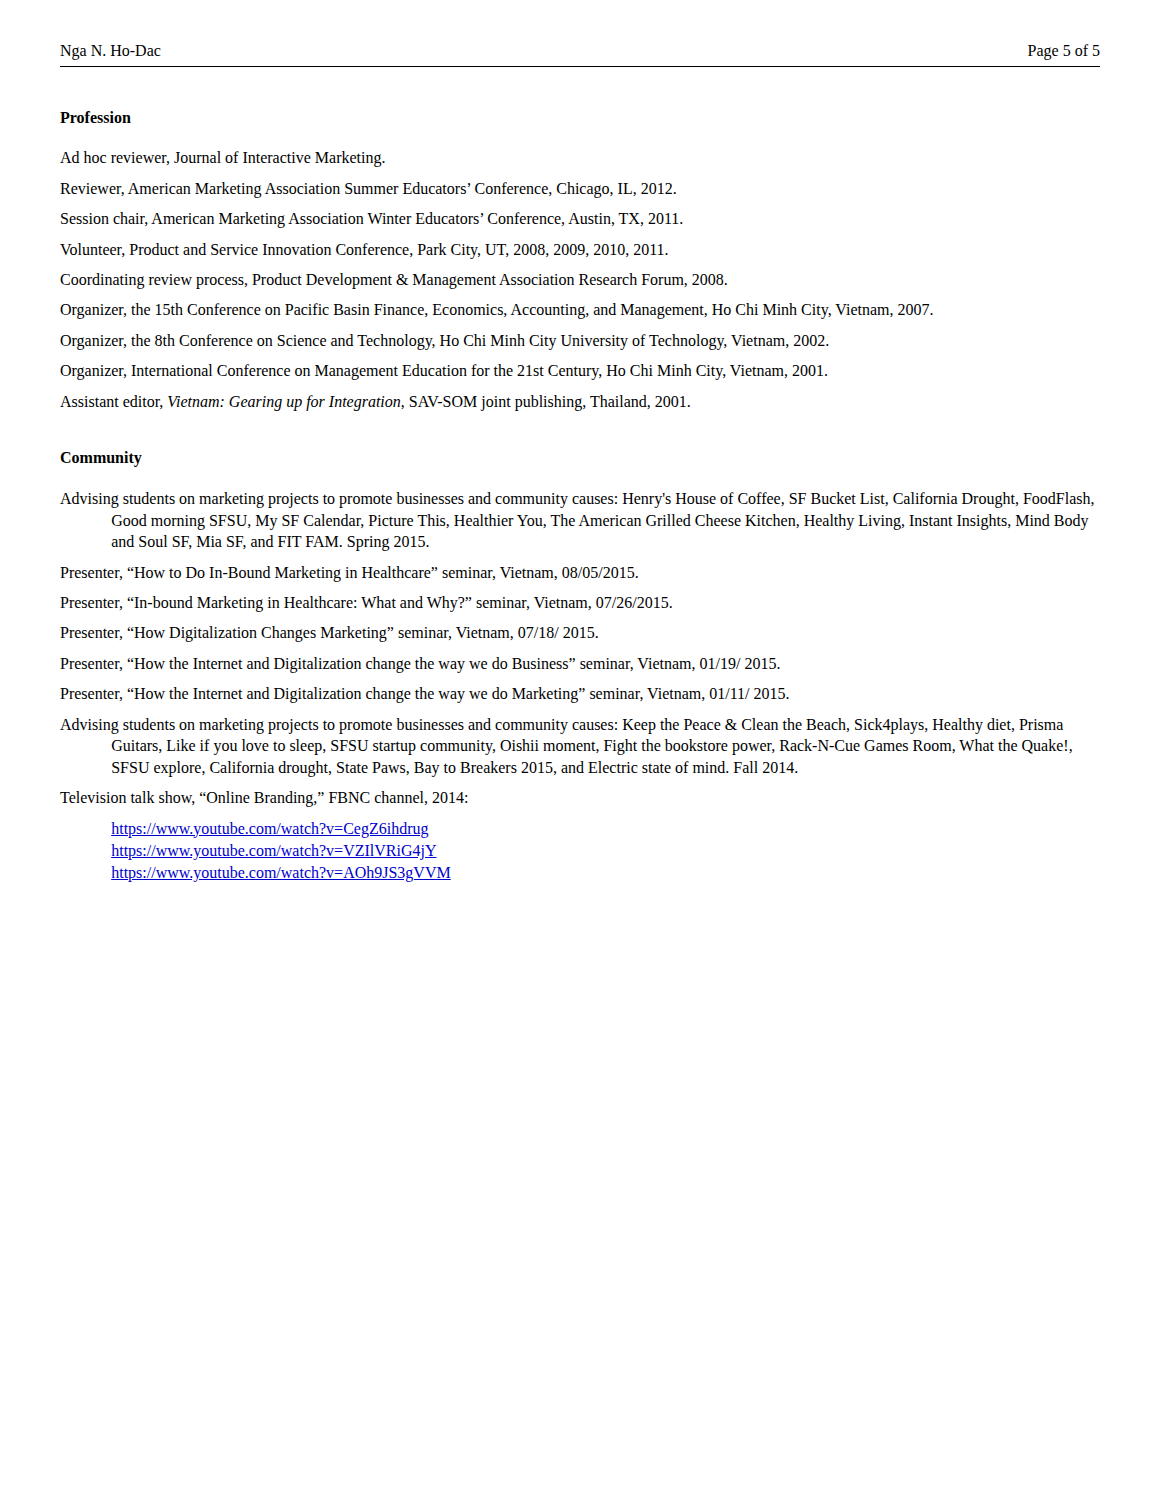Nga N. Ho-Dac Page 5 of 5
Profession
Ad hoc reviewer, Journal of Interactive Marketing.
Reviewer, American Marketing Association Summer Educators’ Conference, Chicago, IL, 2012.
Session chair, American Marketing Association Winter Educators’ Conference, Austin, TX, 2011.
Volunteer, Product and Service Innovation Conference, Park City, UT, 2008, 2009, 2010, 2011.
Coordinating review process, Product Development & Management Association Research Forum, 2008.
Organizer, the 15th Conference on Pacific Basin Finance, Economics, Accounting, and Management, Ho Chi Minh City, Vietnam, 2007.
Organizer, the 8th Conference on Science and Technology, Ho Chi Minh City University of Technology, Vietnam, 2002.
Organizer, International Conference on Management Education for the 21st Century, Ho Chi Minh City, Vietnam, 2001.
Assistant editor, Vietnam: Gearing up for Integration, SAV-SOM joint publishing, Thailand, 2001.
Community
Advising students on marketing projects to promote businesses and community causes: Henry's House of Coffee, SF Bucket List, California Drought, FoodFlash, Good morning SFSU, My SF Calendar, Picture This, Healthier You, The American Grilled Cheese Kitchen, Healthy Living, Instant Insights, Mind Body and Soul SF, Mia SF, and FIT FAM. Spring 2015.
Presenter, “How to Do In-Bound Marketing in Healthcare” seminar, Vietnam, 08/05/2015.
Presenter, “In-bound Marketing in Healthcare: What and Why?” seminar, Vietnam, 07/26/2015.
Presenter, “How Digitalization Changes Marketing” seminar, Vietnam, 07/18/ 2015.
Presenter, “How the Internet and Digitalization change the way we do Business” seminar, Vietnam, 01/19/ 2015.
Presenter, “How the Internet and Digitalization change the way we do Marketing” seminar, Vietnam, 01/11/ 2015.
Advising students on marketing projects to promote businesses and community causes: Keep the Peace & Clean the Beach, Sick4plays, Healthy diet, Prisma Guitars, Like if you love to sleep, SFSU startup community, Oishii moment, Fight the bookstore power, Rack-N-Cue Games Room, What the Quake!, SFSU explore, California drought, State Paws, Bay to Breakers 2015, and Electric state of mind. Fall 2014.
Television talk show, “Online Branding,” FBNC channel, 2014:
https://www.youtube.com/watch?v=CegZ6ihdrug https://www.youtube.com/watch?v=VZIlVRiG4jY https://www.youtube.com/watch?v=AOh9JS3gVVM